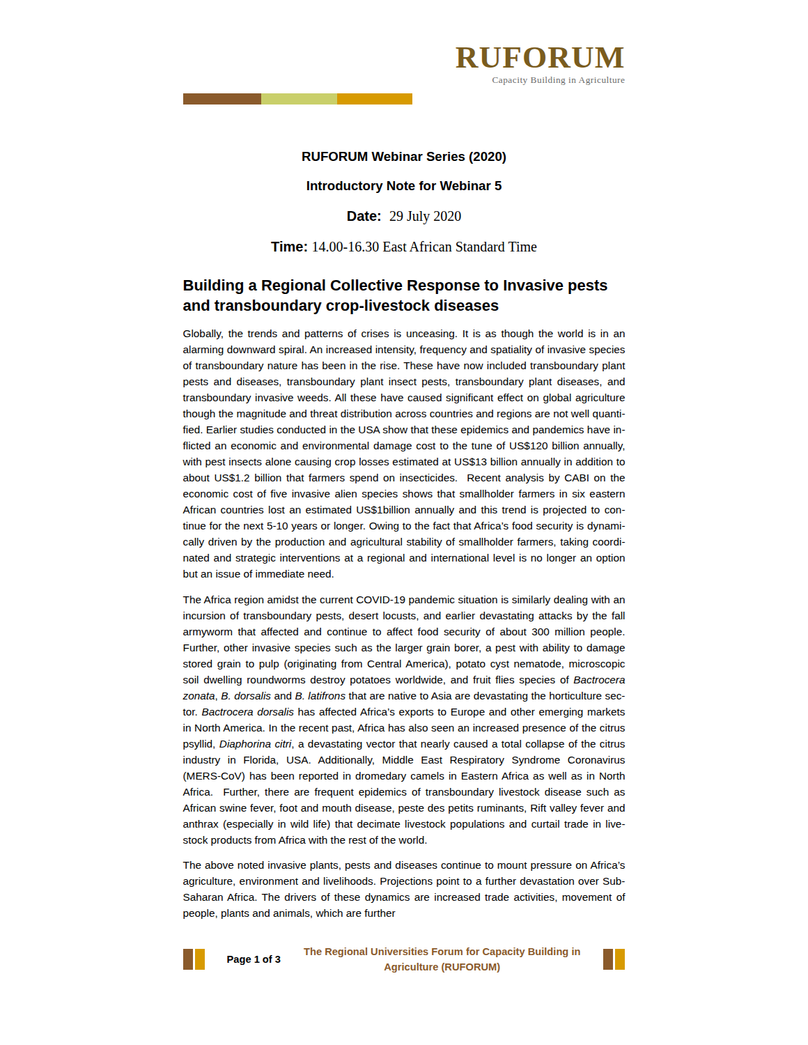RUFORUMCapacity Building in Agriculture
RUFORUM Webinar Series (2020)
Introductory Note for Webinar 5
Date: 29 July 2020
Time: 14.00-16.30 East African Standard Time
Building a Regional Collective Response to Invasive pests and transboundary crop-livestock diseases
Globally, the trends and patterns of crises is unceasing. It is as though the world is in an alarming downward spiral. An increased intensity, frequency and spatiality of invasive species of transboundary nature has been in the rise. These have now included transboundary plant pests and diseases, transboundary plant insect pests, transboundary plant diseases, and transboundary invasive weeds. All these have caused significant effect on global agriculture though the magnitude and threat distribution across countries and regions are not well quantified. Earlier studies conducted in the USA show that these epidemics and pandemics have inflicted an economic and environmental damage cost to the tune of US$120 billion annually, with pest insects alone causing crop losses estimated at US$13 billion annually in addition to about US$1.2 billion that farmers spend on insecticides. Recent analysis by CABI on the economic cost of five invasive alien species shows that smallholder farmers in six eastern African countries lost an estimated US$1billion annually and this trend is projected to continue for the next 5-10 years or longer. Owing to the fact that Africa’s food security is dynamically driven by the production and agricultural stability of smallholder farmers, taking coordinated and strategic interventions at a regional and international level is no longer an option but an issue of immediate need.
The Africa region amidst the current COVID-19 pandemic situation is similarly dealing with an incursion of transboundary pests, desert locusts, and earlier devastating attacks by the fall armyworm that affected and continue to affect food security of about 300 million people. Further, other invasive species such as the larger grain borer, a pest with ability to damage stored grain to pulp (originating from Central America), potato cyst nematode, microscopic soil dwelling roundworms destroy potatoes worldwide, and fruit flies species of Bactrocera zonata, B. dorsalis and B. latifrons that are native to Asia are devastating the horticulture sector. Bactrocera dorsalis has affected Africa’s exports to Europe and other emerging markets in North America. In the recent past, Africa has also seen an increased presence of the citrus psyllid, Diaphorina citri, a devastating vector that nearly caused a total collapse of the citrus industry in Florida, USA. Additionally, Middle East Respiratory Syndrome Coronavirus (MERS-CoV) has been reported in dromedary camels in Eastern Africa as well as in North Africa. Further, there are frequent epidemics of transboundary livestock disease such as African swine fever, foot and mouth disease, peste des petits ruminants, Rift valley fever and anthrax (especially in wild life) that decimate livestock populations and curtail trade in livestock products from Africa with the rest of the world.
The above noted invasive plants, pests and diseases continue to mount pressure on Africa’s agriculture, environment and livelihoods. Projections point to a further devastation over Sub-Saharan Africa. The drivers of these dynamics are increased trade activities, movement of people, plants and animals, which are further
Page 1 of 3
The Regional Universities Forum for Capacity Building in Agriculture (RUFORUM)